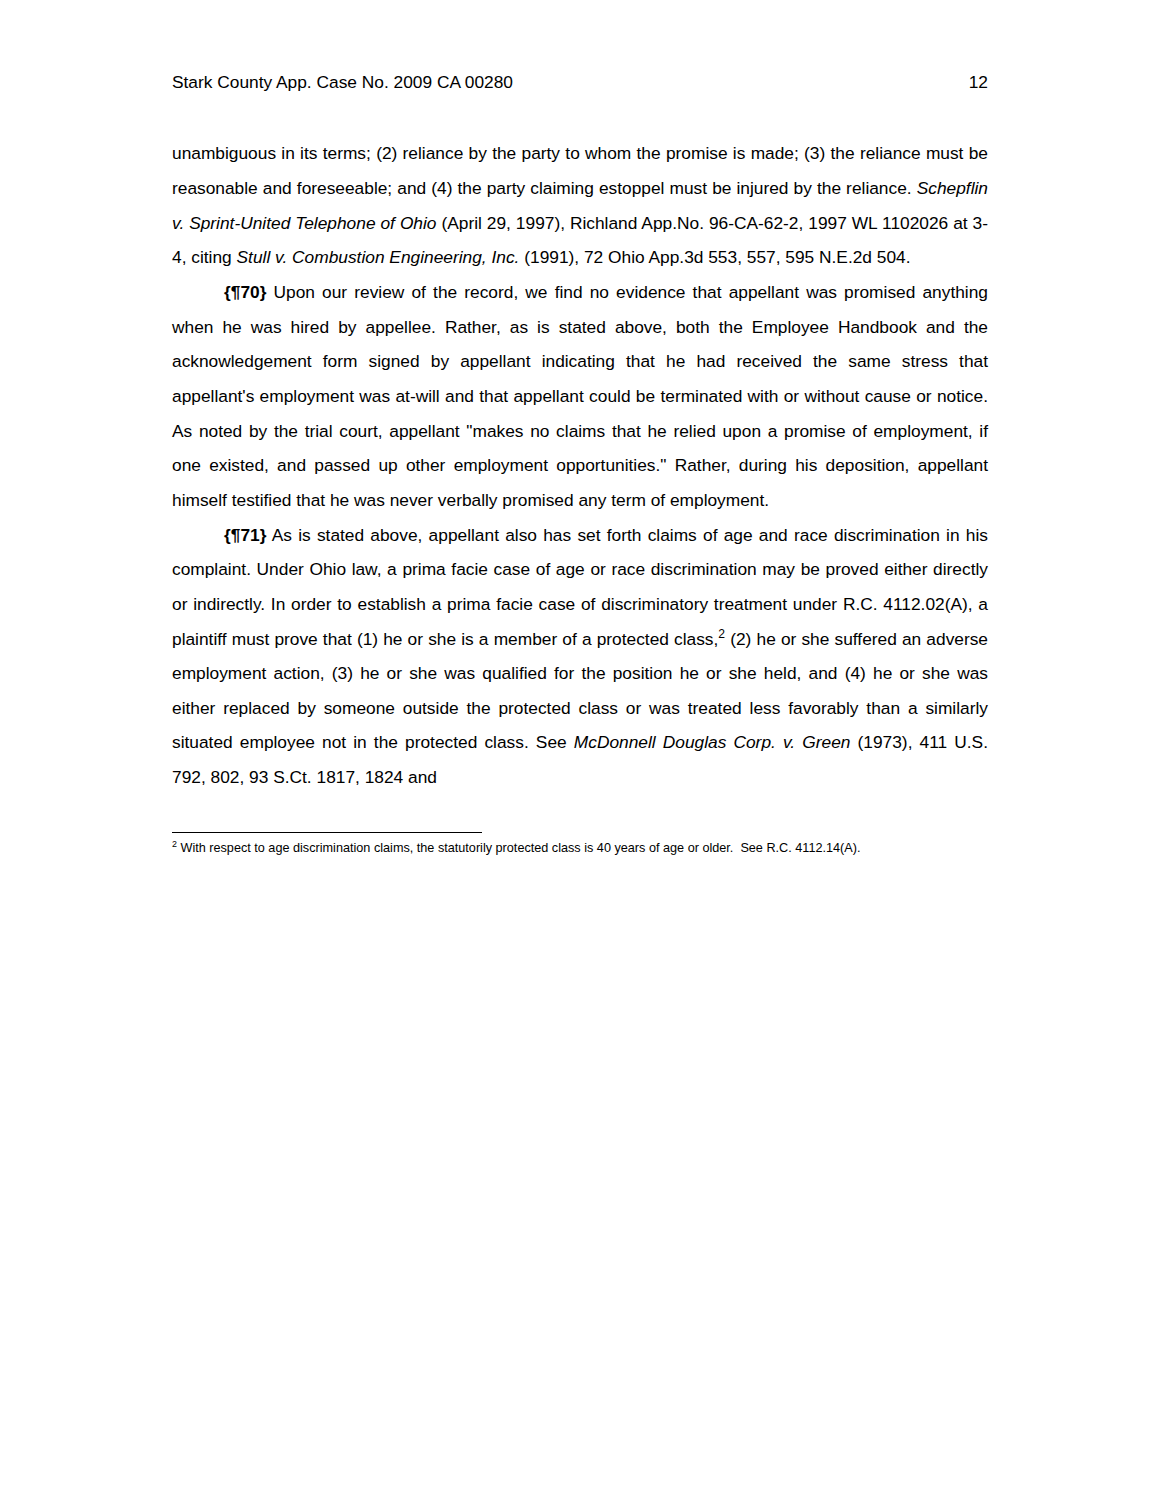Stark County App. Case No. 2009 CA 00280 12
unambiguous in its terms; (2) reliance by the party to whom the promise is made; (3) the reliance must be reasonable and foreseeable; and (4) the party claiming estoppel must be injured by the reliance. Schepflin v. Sprint-United Telephone of Ohio (April 29, 1997), Richland App.No. 96-CA-62-2, 1997 WL 1102026 at 3-4, citing Stull v. Combustion Engineering, Inc. (1991), 72 Ohio App.3d 553, 557, 595 N.E.2d 504.
{¶70} Upon our review of the record, we find no evidence that appellant was promised anything when he was hired by appellee. Rather, as is stated above, both the Employee Handbook and the acknowledgement form signed by appellant indicating that he had received the same stress that appellant's employment was at-will and that appellant could be terminated with or without cause or notice. As noted by the trial court, appellant "makes no claims that he relied upon a promise of employment, if one existed, and passed up other employment opportunities." Rather, during his deposition, appellant himself testified that he was never verbally promised any term of employment.
{¶71} As is stated above, appellant also has set forth claims of age and race discrimination in his complaint. Under Ohio law, a prima facie case of age or race discrimination may be proved either directly or indirectly. In order to establish a prima facie case of discriminatory treatment under R.C. 4112.02(A), a plaintiff must prove that (1) he or she is a member of a protected class,2 (2) he or she suffered an adverse employment action, (3) he or she was qualified for the position he or she held, and (4) he or she was either replaced by someone outside the protected class or was treated less favorably than a similarly situated employee not in the protected class. See McDonnell Douglas Corp. v. Green (1973), 411 U.S. 792, 802, 93 S.Ct. 1817, 1824 and
2 With respect to age discrimination claims, the statutorily protected class is 40 years of age or older. See R.C. 4112.14(A).